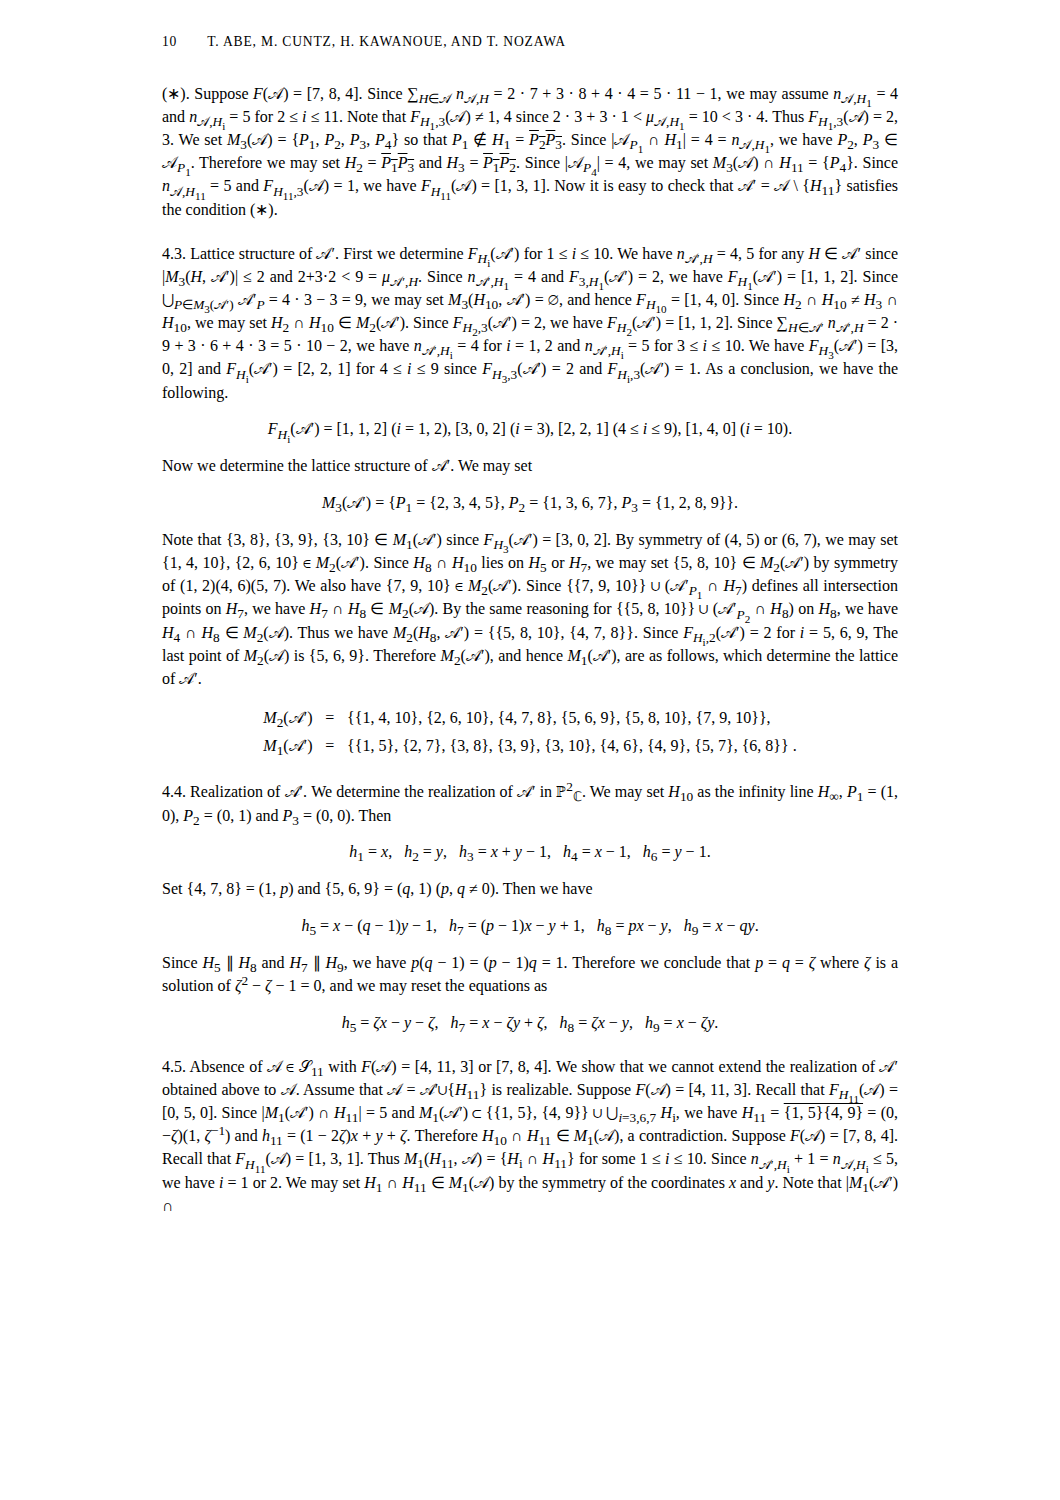10 T. ABE, M. CUNTZ, H. KAWANOUE, AND T. NOZAWA
(∗). Suppose F(𝒜) = [7, 8, 4]. Since ∑H∈𝒜 n𝒜,H = 2 · 7 + 3 · 8 + 4 · 4 = 5 · 11 − 1, we may assume n𝒜,H1 = 4 and n𝒜,Hi = 5 for 2 ≤ i ≤ 11. Note that FH1,3(𝒜) ≠ 1, 4 since 2 · 3 + 3 · 1 < μ𝒜,H1 = 10 < 3 · 4. Thus FH1,3(𝒜) = 2, 3. We set M3(𝒜) = {P1, P2, P3, P4} so that P1 ∉ H1 = P2P3. Since |𝒜P1 ∩ H1| = 4 = n𝒜,H1, we have P2, P3 ∈ 𝒜P1. Therefore we may set H2 = P1P3 and H3 = P1P2. Since |𝒜P4| = 4, we may set M3(𝒜) ∩ H11 = {P4}. Since n𝒜,H11 = 5 and FH11,3(𝒜) = 1, we have FH11(𝒜) = [1, 3, 1]. Now it is easy to check that 𝒜′ = 𝒜 \ {H11} satisfies the condition (∗).
4.3. Lattice structure of 𝒜′.
First we determine FHi(𝒜′) for 1 ≤ i ≤ 10. We have n𝒜′,H = 4, 5 for any H ∈ 𝒜′ since |M3(H, 𝒜′)| ≤ 2 and 2+3·2 < 9 = μ𝒜′,H. Since n𝒜′,H1 = 4 and F3,H1(𝒜′) = 2, we have FH1(𝒜′) = [1, 1, 2]. Since ⋃P∈M3(𝒜′) 𝒜′P = 4 · 3 − 3 = 9, we may set M3(H10, 𝒜′) = ∅, and hence FH10 = [1, 4, 0]. Since H2 ∩ H10 ≠ H3 ∩ H10, we may set H2 ∩ H10 ∈ M2(𝒜′). Since FH2,3(𝒜′) = 2, we have FH2(𝒜′) = [1, 1, 2]. Since ∑H∈𝒜′ n𝒜′,H = 2 · 9 + 3 · 6 + 4 · 3 = 5 · 10 − 2, we have n𝒜′,Hi = 4 for i = 1, 2 and n𝒜′,Hi = 5 for 3 ≤ i ≤ 10. We have FH3(𝒜′) = [3, 0, 2] and FHi(𝒜′) = [2, 2, 1] for 4 ≤ i ≤ 9 since FH3,3(𝒜′) = 2 and FHi,3(𝒜′) = 1. As a conclusion, we have the following.
FHi(𝒜′) = [1, 1, 2] (i = 1, 2), [3, 0, 2] (i = 3), [2, 2, 1] (4 ≤ i ≤ 9), [1, 4, 0] (i = 10).
Now we determine the lattice structure of 𝒜′. We may set
M3(𝒜′) = {P1 = {2, 3, 4, 5}, P2 = {1, 3, 6, 7}, P3 = {1, 2, 8, 9}}.
Note that {3, 8}, {3, 9}, {3, 10} ∈ M1(𝒜′) since FH3(𝒜′) = [3, 0, 2]. By symmetry of (4, 5) or (6, 7), we may set {1, 4, 10}, {2, 6, 10} ∈ M2(𝒜′). Since H8 ∩ H10 lies on H5 or H7, we may set {5, 8, 10} ∈ M2(𝒜′) by symmetry of (1, 2)(4, 6)(5, 7). We also have {7, 9, 10} ∈ M2(𝒜′). Since {{7, 9, 10}} ∪ (𝒜′P1 ∩ H7) defines all intersection points on H7, we have H7 ∩ H8 ∈ M2(𝒜). By the same reasoning for {{5, 8, 10}} ∪ (𝒜′P2 ∩ H8) on H8, we have H4 ∩ H8 ∈ M2(𝒜). Thus we have M2(H8, 𝒜′) = {{5, 8, 10}, {4, 7, 8}}. Since FHi,2(𝒜′) = 2 for i = 5, 6, 9, The last point of M2(𝒜) is {5, 6, 9}. Therefore M2(𝒜′), and hence M1(𝒜′), are as follows, which determine the lattice of 𝒜′.
| M 2 (𝒜′) | = | {{1, 4, 10}, {2, 6, 10}, {4, 7, 8}, {5, 6, 9}, {5, 8, 10}, {7, 9, 10}}, |
| M 1 (𝒜′) | = | {{1, 5}, {2, 7}, {3, 8}, {3, 9}, {3, 10}, {4, 6}, {4, 9}, {5, 7}, {6, 8}} . |
4.4. Realization of 𝒜′.
We determine the realization of 𝒜′ in ℙ2ℂ. We may set H10 as the infinity line H∞, P1 = (1, 0), P2 = (0, 1) and P3 = (0, 0). Then
h1 = x, h2 = y, h3 = x + y − 1, h4 = x − 1, h6 = y − 1.
Set {4, 7, 8} = (1, p) and {5, 6, 9} = (q, 1) (p, q ≠ 0). Then we have
h5 = x − (q − 1)y − 1, h7 = (p − 1)x − y + 1, h8 = px − y, h9 = x − qy.
Since H5 ∥ H8 and H7 ∥ H9, we have p(q − 1) = (p − 1)q = 1. Therefore we conclude that p = q = ζ where ζ is a solution of ζ2 − ζ − 1 = 0, and we may reset the equations as
h5 = ζx − y − ζ, h7 = x − ζy + ζ, h8 = ζx − y, h9 = x − ζy.
4.5. Absence of 𝒜 ∈ 𝒮11 with F(𝒜) = [4, 11, 3] or [7, 8, 4].
We show that we cannot extend the realization of 𝒜′ obtained above to 𝒜. Assume that 𝒜 = 𝒜′∪{H11} is realizable. Suppose F(𝒜) = [4, 11, 3]. Recall that FH11(𝒜) = [0, 5, 0]. Since |M1(𝒜′) ∩ H11| = 5 and M1(𝒜′) ⊂ {{1, 5}, {4, 9}} ∪ ⋃i=3,6,7 Hi, we have H11 = {1, 5}{4, 9} = (0, −ζ)(1, ζ−1) and h11 = (1 − 2ζ)x + y + ζ. Therefore H10 ∩ H11 ∈ M1(𝒜), a contradiction. Suppose F(𝒜) = [7, 8, 4]. Recall that FH11(𝒜) = [1, 3, 1]. Thus M1(H11, 𝒜) = {Hi ∩ H11} for some 1 ≤ i ≤ 10. Since n𝒜′,Hi + 1 = n𝒜,Hi ≤ 5, we have i = 1 or 2. We may set H1 ∩ H11 ∈ M1(𝒜) by the symmetry of the coordinates x and y. Note that |M1(𝒜′) ∩